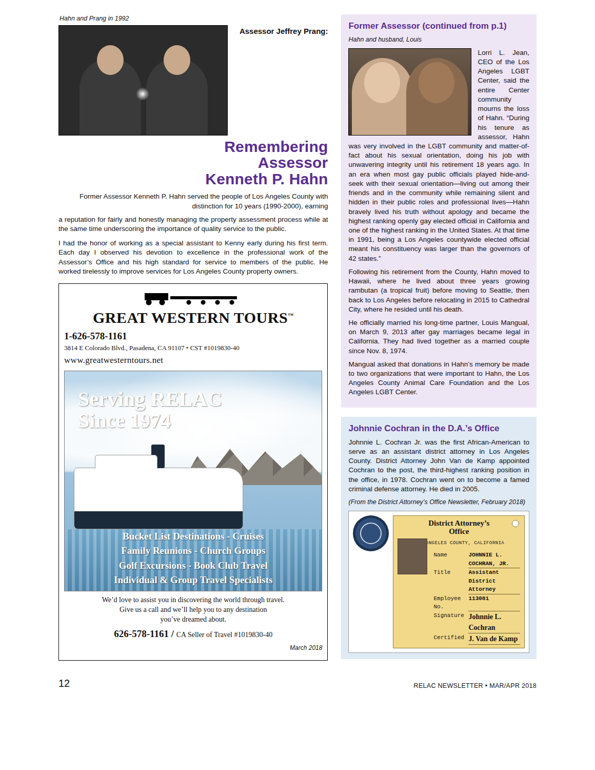Hahn and Prang in 1992
Assessor Jeffrey Prang:
Remembering
Assessor
Kenneth P. Hahn
Former Assessor Kenneth P. Hahn served the people of Los Angeles County with distinction for 10 years (1990-2000), earning
a reputation for fairly and honestly managing the property assessment process while at the same time underscoring the importance of quality service to the public.
I had the honor of working as a special assistant to Kenny early during his first term. Each day I observed his devotion to excellence in the professional work of the Assessor’s Office and his high standard for service to members of the public. He worked tirelessly to improve services for Los Angeles County property owners.
GREAT WESTERN TOURS™
1-626-578-1161
3814 E Colorado Blvd., Pasadena, CA 91107 • CST #1019830-40
www.greatwesterntours.net
Serving RELACSince 1974
Bucket List Destinations - Cruises
Family Reunions - Church Groups
Golf Excursions - Book Club Travel
Individual & Group Travel Specialists
We’d love to assist you in discovering the world through travel.
Give us a call and we’ll help you to any destination
you’ve dreamed about. 626-578-1161 / CA Seller of Travel #1019830-40
March 2018
Former Assessor (continued from p.1)
Hahn and husband, Louis
Lorri L. Jean, CEO of the Los Angeles LGBT Center, said the entire Center community mourns the loss of Hahn. “During his tenure as assessor, Hahn was very involved in the LGBT community and matter-of-fact about his sexual orientation, doing his job with unwavering integrity until his retirement 18 years ago. In an era when most gay public officials played hide-and-seek with their sexual orientation—living out among their friends and in the community while remaining silent and hidden in their public roles and professional lives—Hahn bravely lived his truth without apology and became the highest ranking openly gay elected official in California and one of the highest ranking in the United States. At that time in 1991, being a Los Angeles countywide elected official meant his constituency was larger than the governors of 42 states.”
Following his retirement from the County, Hahn moved to Hawaii, where he lived about three years growing rambutan (a tropical fruit) before moving to Seattle, then back to Los Angeles before relocating in 2015 to Cathedral City, where he resided until his death.
He officially married his long-time partner, Louis Mangual, on March 9, 2013 after gay marriages became legal in California. They had lived together as a married couple since Nov. 8, 1974.
Mangual asked that donations in Hahn’s memory be made to two organizations that were important to Hahn, the Los Angeles County Animal Care Foundation and the Los Angeles LGBT Center.
Johnnie Cochran in the D.A.’s Office
Johnnie L. Cochran Jr. was the first African-American to serve as an assistant district attorney in Los Angeles County. District Attorney John Van de Kamp appointed Cochran to the post, the third-highest ranking position in the office, in 1978. Cochran went on to become a famed criminal defense attorney. He died in 2005.
(From the District Attorney’s Office Newsletter, February 2018)
District Attorney’s
Office
LOS ANGELES COUNTY, CALIFORNIA
Name JOHNNIE L. COCHRAN, JR.
Title Assistant
District Attorney
Employee No. 113081
Signature Johnnie L. Cochran
Certified J. Van de Kamp
12
RELAC NEWSLETTER • MAR/APR 2018